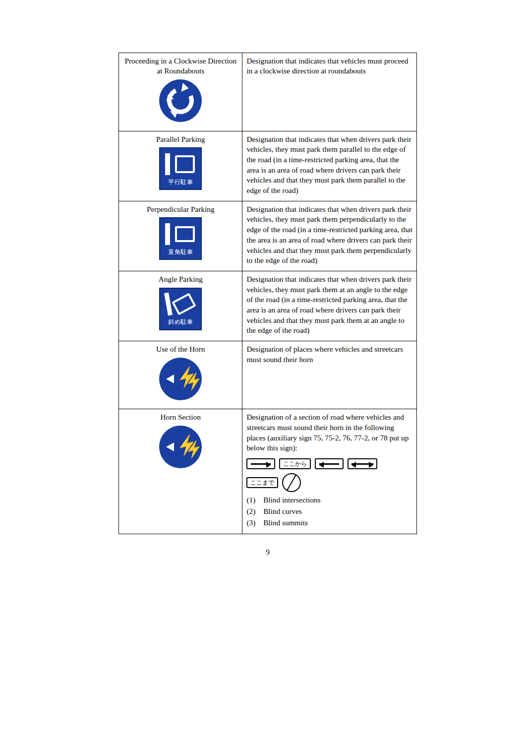| Proceeding in a Clockwise Direction at Roundabouts | Designation that indicates that vehicles must proceed in a clockwise direction at roundabouts |
| Parallel Parking 平行駐車 | Designation that indicates that when drivers park their vehicles, they must park them parallel to the edge of the road (in a time-restricted parking area, that the area is an area of road where drivers can park their vehicles and that they must park them parallel to the edge of the road) |
| Perpendicular Parking 直角駐車 | Designation that indicates that when drivers park their vehicles, they must park them perpendicularly to the edge of the road (in a time-restricted parking area, that the area is an area of road where drivers can park their vehicles and that they must park them perpendicularly to the edge of the road) |
| Angle Parking 斜め駐車 | Designation that indicates that when drivers park their vehicles, they must park them at an angle to the edge of the road (in a time-restricted parking area, that the area is an area of road where drivers can park their vehicles and that they must park them at an angle to the edge of the road) |
| Use of the Horn ⚡ ⚡ | Designation of places where vehicles and streetcars must sound their horn |
| Horn Section ⚡ ⚡ | Designation of a section of road where vehicles and streetcars must sound their horn in the following places (auxiliary sign 75, 75-2, 76, 77-2, or 78 put up below this sign): ここから ここまで (1) Blind intersections (2) Blind curves (3) Blind summits |
9